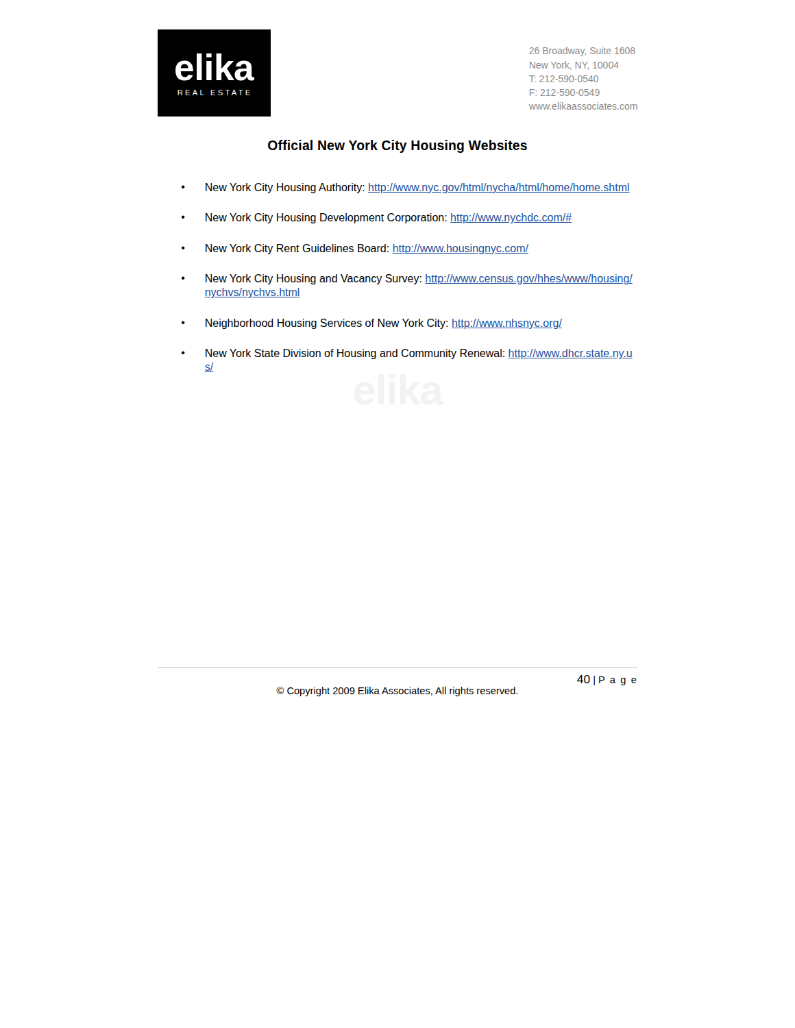elika
REAL ESTATE
26 Broadway, Suite 1608
New York, NY, 10004
T: 212-590-0540
F: 212-590-0549
www.elikaassociates.com
Official New York City Housing Websites
New York City Housing Authority: http://www.nyc.gov/html/nycha/html/home/home.shtml
New York City Housing Development Corporation: http://www.nychdc.com/#
New York City Rent Guidelines Board: http://www.housingnyc.com/
New York City Housing and Vacancy Survey: http://www.census.gov/hhes/www/housing/nychvs/nychvs.html
Neighborhood Housing Services of New York City: http://www.nhsnyc.org/
New York State Division of Housing and Community Renewal: http://www.dhcr.state.ny.us/
elika
40 | P a g e
© Copyright 2009 Elika Associates, All rights reserved.